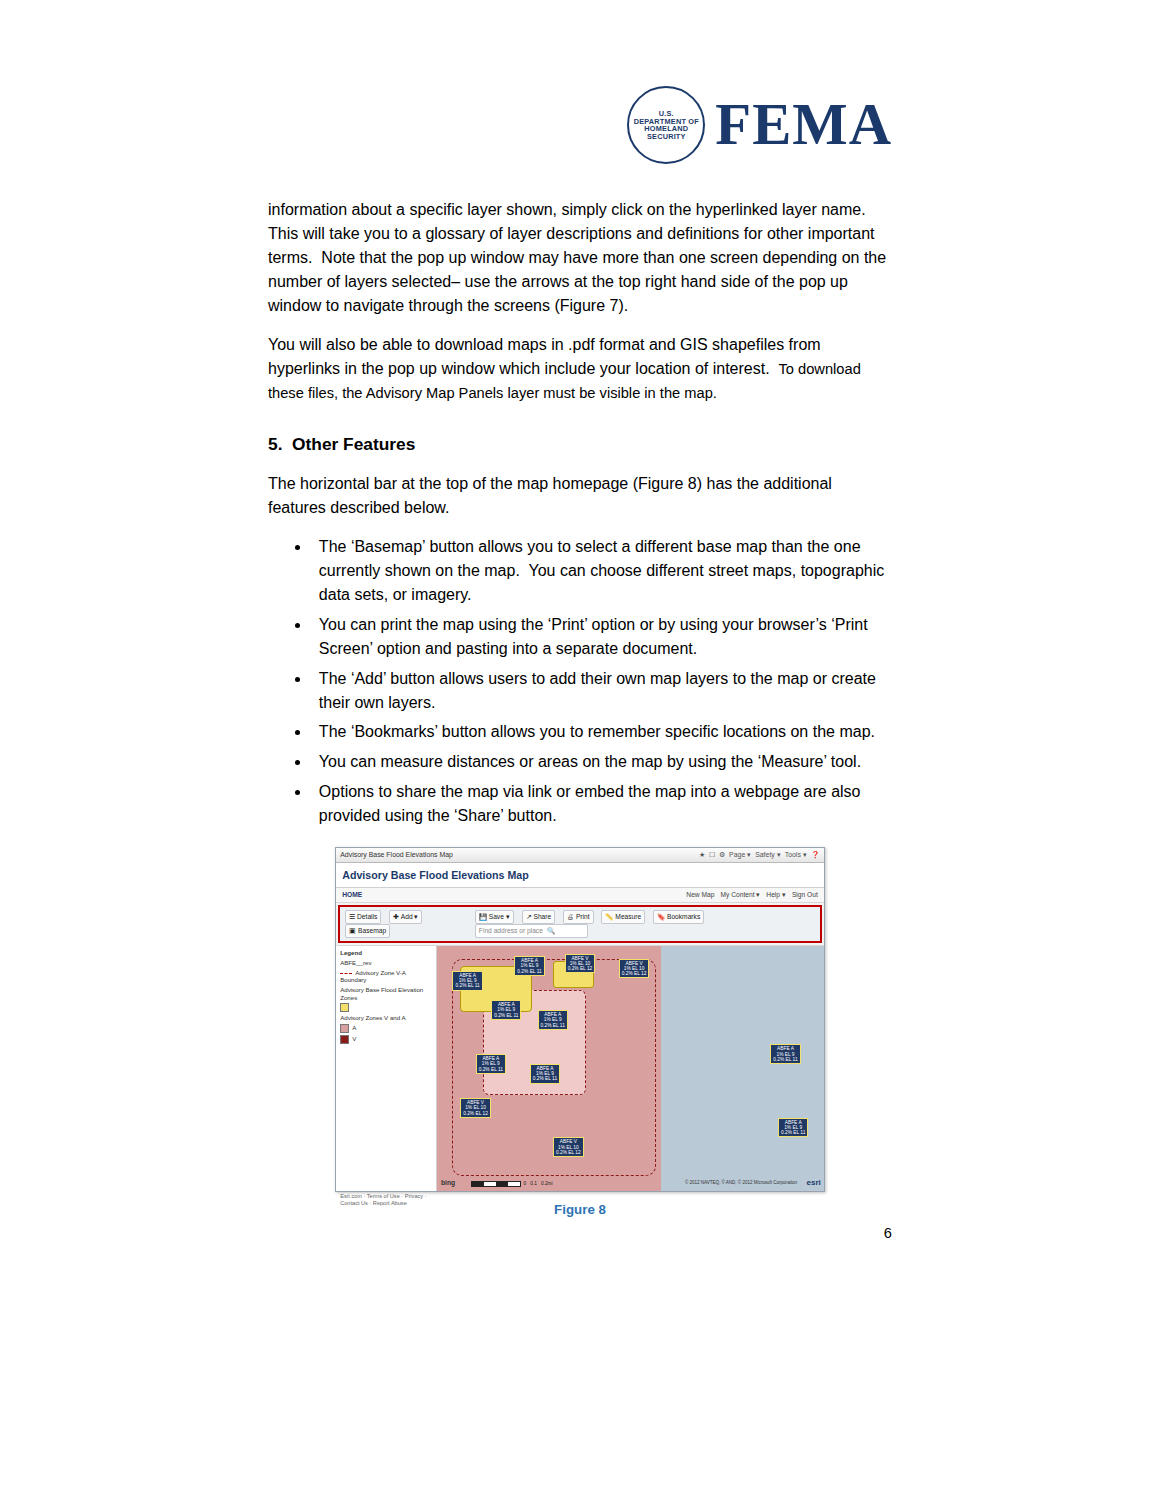U.S. DEPARTMENT OF HOMELAND SECURITY
FEMA
information about a specific layer shown, simply click on the hyperlinked layer name. This will take you to a glossary of layer descriptions and definitions for other important terms. Note that the pop up window may have more than one screen depending on the number of layers selected– use the arrows at the top right hand side of the pop up window to navigate through the screens (Figure 7).
You will also be able to download maps in .pdf format and GIS shapefiles from hyperlinks in the pop up window which include your location of interest. To download these files, the Advisory Map Panels layer must be visible in the map.
5. Other Features
The horizontal bar at the top of the map homepage (Figure 8) has the additional features described below.
The ‘Basemap’ button allows you to select a different base map than the one currently shown on the map. You can choose different street maps, topographic data sets, or imagery.
You can print the map using the ‘Print’ option or by using your browser’s ‘Print Screen’ option and pasting into a separate document.
The ‘Add’ button allows users to add their own map layers to the map or create their own layers.
The ‘Bookmarks’ button allows you to remember specific locations on the map.
You can measure distances or areas on the map by using the ‘Measure’ tool.
Options to share the map via link or embed the map into a webpage are also provided using the ‘Share’ button.
Advisory Base Flood Elevations Map
★☐⚙Page ▾Safety ▾Tools ▾❓
Advisory Base Flood Elevations Map
HOME
New Map My Content ▾Help ▾Sign Out
☰ Details ✚ Add ▾ ▣ Basemap
💾 Save ▾ ↗ Share 🖨 Print 📏 Measure 🔖 Bookmarks Find address or place 🔍
Legend
ABFE__rev
Advisory Zone V-A Boundary
Advisory Base Flood Elevation Zones
Advisory Zones V and A
A
V
Esri.com · Terms of Use · Privacy ·
Contact Us · Report Abuse
ABFE A
1% EL 9
0.2% EL 11
ABFE A
1% EL 9
0.2% EL 11
ABFE V
1% EL 10
0.2% EL 12
ABFE V
1% EL 10
0.2% EL 12
ABFE A
1% EL 9
0.2% EL 11
ABFE A
1% EL 9
0.2% EL 11
ABFE A
1% EL 9
0.2% EL 11
ABFE A
1% EL 9
0.2% EL 11
ABFE V
1% EL 10
0.2% EL 12
ABFE V
1% EL 10
0.2% EL 12
ABFE A
1% EL 9
0.2% EL 11
ABFE A
1% EL 9
0.2% EL 11
bing
0 0.1 0.2mi
© 2012 NAVTEQ, © AND, © 2012 Microsoft Corporation
esri
Figure 8
6